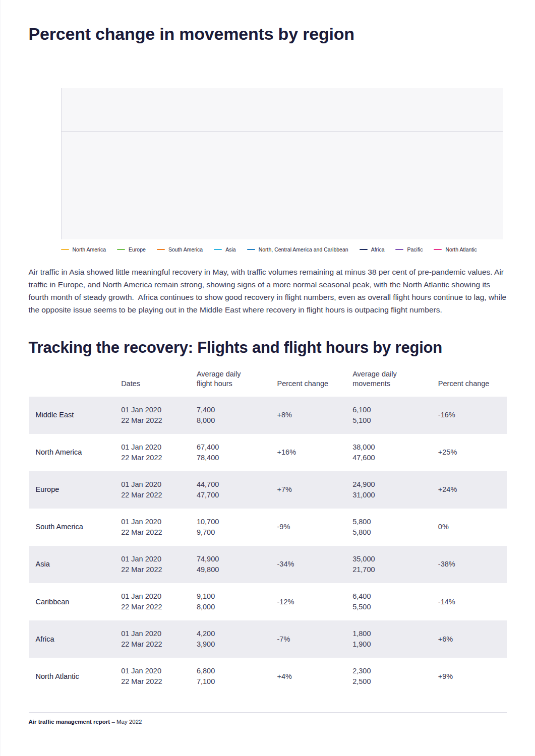Percent change in movements by region
North America Europe South America Asia North, Central America and Caribbean Africa Pacific North Atlantic
Air traffic in Asia showed little meaningful recovery in May, with traffic volumes remaining at minus 38 per cent of pre-pandemic values. Air traffic in Europe, and North America remain strong, showing signs of a more normal seasonal peak, with the North Atlantic showing its fourth month of steady growth. Africa continues to show good recovery in flight numbers, even as overall flight hours continue to lag, while the opposite issue seems to be playing out in the Middle East where recovery in flight hours is outpacing flight numbers.
Tracking the recovery: Flights and flight hours by region
| | Dates | Average daily flight hours | Percent change | Average daily movements | Percent change |
| --- | --- | --- | --- | --- | --- |
| Middle East | 01 Jan 2020 22 Mar 2022 | 7,400 8,000 | +8% | 6,100 5,100 | -16% |
| North America | 01 Jan 2020 22 Mar 2022 | 67,400 78,400 | +16% | 38,000 47,600 | +25% |
| Europe | 01 Jan 2020 22 Mar 2022 | 44,700 47,700 | +7% | 24,900 31,000 | +24% |
| South America | 01 Jan 2020 22 Mar 2022 | 10,700 9,700 | -9% | 5,800 5,800 | 0% |
| Asia | 01 Jan 2020 22 Mar 2022 | 74,900 49,800 | -34% | 35,000 21,700 | -38% |
| Caribbean | 01 Jan 2020 22 Mar 2022 | 9,100 8,000 | -12% | 6,400 5,500 | -14% |
| Africa | 01 Jan 2020 22 Mar 2022 | 4,200 3,900 | -7% | 1,800 1,900 | +6% |
| North Atlantic | 01 Jan 2020 22 Mar 2022 | 6,800 7,100 | +4% | 2,300 2,500 | +9% |
Air traffic management report – May 2022